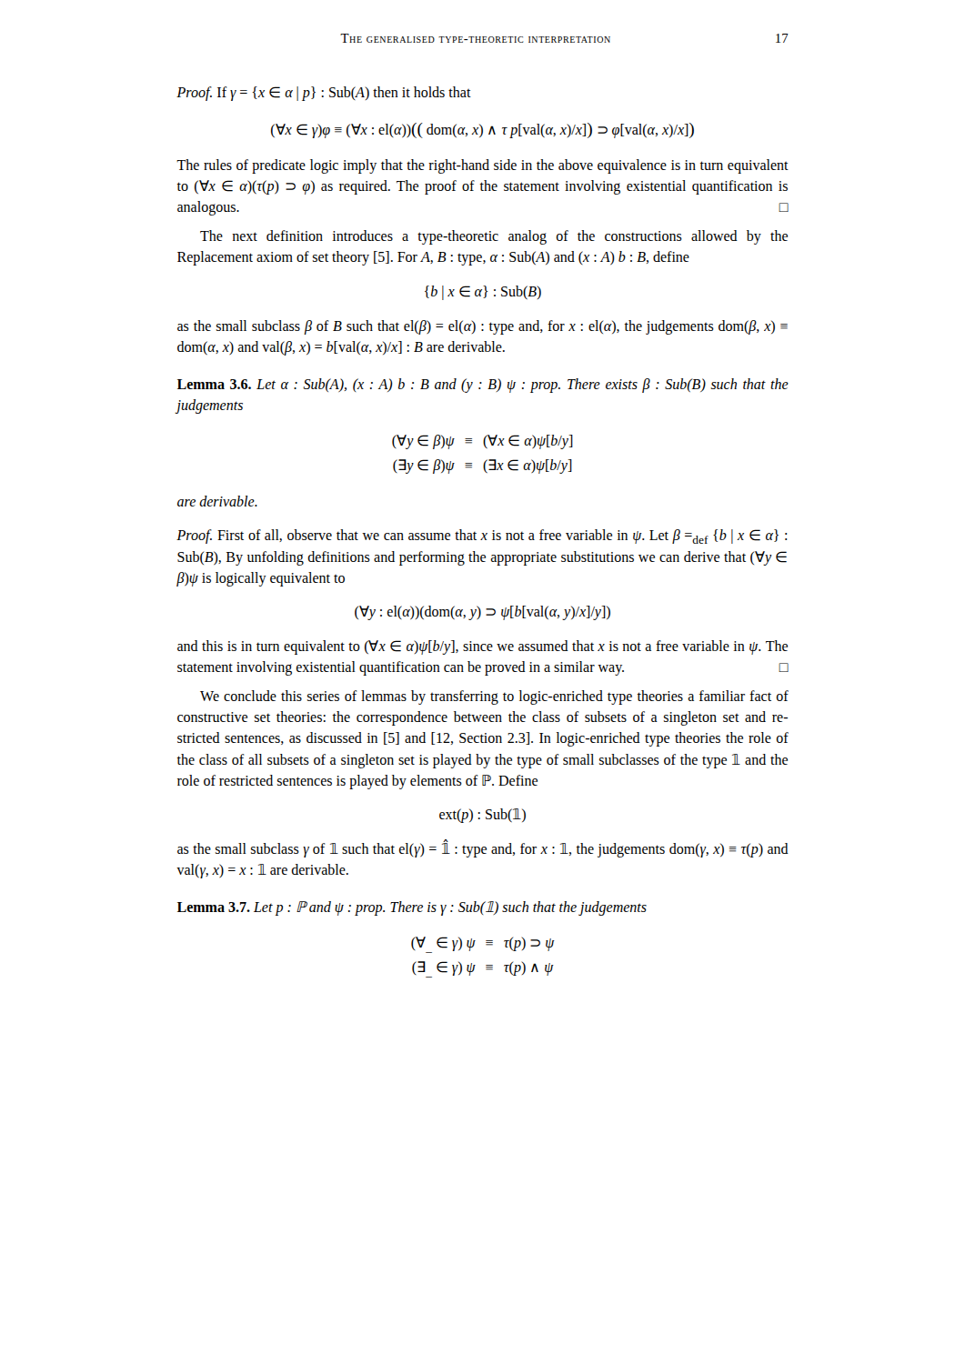The generalised type-theoretic interpretation 17
Proof. If γ = {x ∈ α | p} : Sub(A) then it holds that
(∀x ∈ γ)φ ≡ (∀x : el(α))(( dom(α, x) ∧ τ p[val(α, x)/x]) ⊃ φ[val(α, x)/x])
The rules of predicate logic imply that the right-hand side in the above equivalence is in turn equivalent to (∀x ∈ α)(τ(p) ⊃ φ) as required. The proof of the statement involving existential quantification is analogous. □
The next definition introduces a type-theoretic analog of the constructions allowed by the Replacement axiom of set theory [5]. For A, B : type, α : Sub(A) and (x : A) b : B, define
{b | x ∈ α} : Sub(B)
as the small subclass β of B such that el(β) = el(α) : type and, for x : el(α), the judgements dom(β, x) ≡ dom(α, x) and val(β, x) = b[val(α, x)/x] : B are derivable.
Lemma 3.6. Let α : Sub(A), (x : A) b : B and (y : B) ψ : prop. There exists β : Sub(B) such that the judgements
| (∀ y ∈ β ) ψ | ≡ | (∀ x ∈ α ) ψ [ b / y ] |
| (∃ y ∈ β ) ψ | ≡ | (∃ x ∈ α ) ψ [ b / y ] |
are derivable.
Proof. First of all, observe that we can assume that x is not a free variable in ψ. Let β =def {b | x ∈ α} : Sub(B), By unfolding definitions and performing the appropriate substitutions we can derive that (∀y ∈ β)ψ is logically equivalent to
(∀y : el(α))(dom(α, y) ⊃ ψ[b[val(α, y)/x]/y])
and this is in turn equivalent to (∀x ∈ α)ψ[b/y], since we assumed that x is not a free variable in ψ. The statement involving existential quantification can be proved in a similar way. □
We conclude this series of lemmas by transferring to logic-enriched type theories a familiar fact of constructive set theories: the correspondence between the class of subsets of a singleton set and restricted sentences, as discussed in [5] and [12, Section 2.3]. In logic-enriched type theories the role of the class of all subsets of a singleton set is played by the type of small subclasses of the type 𝟙 and the role of restricted sentences is played by elements of ℙ. Define
ext(p) : Sub(𝟙)
as the small subclass γ of 𝟙 such that el(γ) = 𝟙̂ : type and, for x : 𝟙, the judgements dom(γ, x) ≡ τ(p) and val(γ, x) = x : 𝟙 are derivable.
Lemma 3.7. Let p : ℙ and ψ : prop. There is γ : Sub(𝟙) such that the judgements
| (∀ _ ∈ γ ) ψ | ≡ | τ ( p ) ⊃ ψ |
| (∃ _ ∈ γ ) ψ | ≡ | τ ( p ) ∧ ψ |